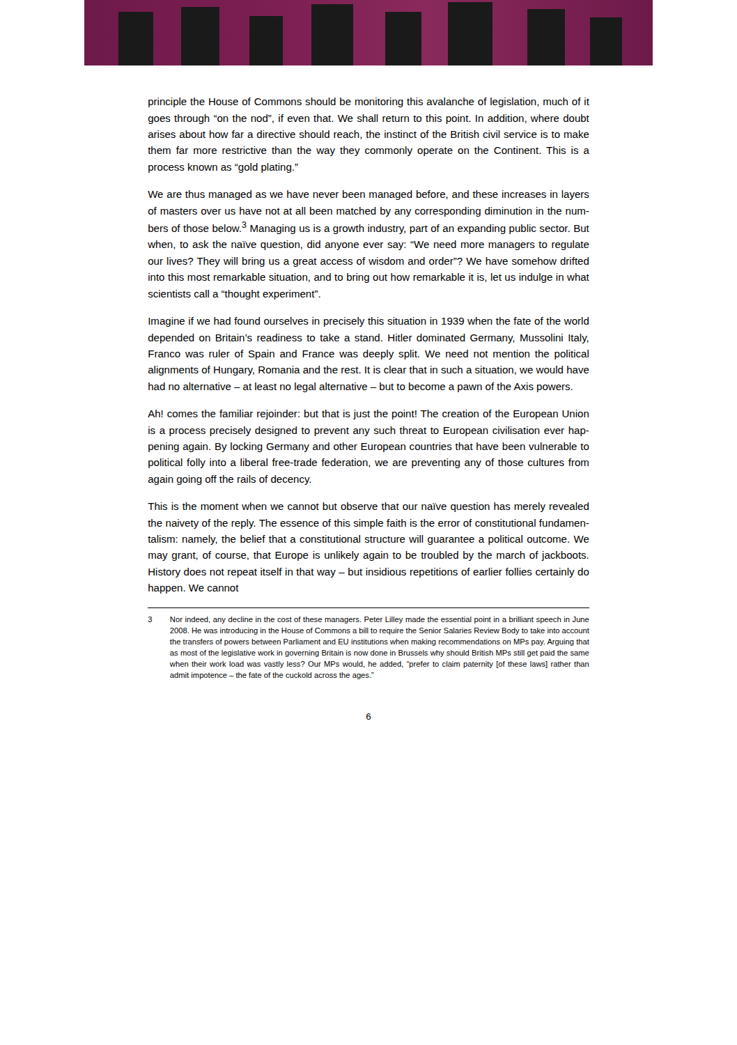principle the House of Commons should be monitoring this avalanche of legislation, much of it goes through “on the nod”, if even that. We shall return to this point. In addition, where doubt arises about how far a directive should reach, the instinct of the British civil service is to make them far more restrictive than the way they commonly operate on the Continent. This is a process known as “gold plating.”
We are thus managed as we have never been managed before, and these increases in layers of masters over us have not at all been matched by any corresponding diminution in the numbers of those below.3 Managing us is a growth industry, part of an expanding public sector. But when, to ask the naïve question, did anyone ever say: “We need more managers to regulate our lives? They will bring us a great access of wisdom and order”? We have somehow drifted into this most remarkable situation, and to bring out how remarkable it is, let us indulge in what scientists call a “thought experiment”.
Imagine if we had found ourselves in precisely this situation in 1939 when the fate of the world depended on Britain’s readiness to take a stand. Hitler dominated Germany, Mussolini Italy, Franco was ruler of Spain and France was deeply split. We need not mention the political alignments of Hungary, Romania and the rest. It is clear that in such a situation, we would have had no alternative – at least no legal alternative – but to become a pawn of the Axis powers.
Ah! comes the familiar rejoinder: but that is just the point! The creation of the European Union is a process precisely designed to prevent any such threat to European civilisation ever happening again. By locking Germany and other European countries that have been vulnerable to political folly into a liberal free-trade federation, we are preventing any of those cultures from again going off the rails of decency.
This is the moment when we cannot but observe that our naïve question has merely revealed the naivety of the reply. The essence of this simple faith is the error of constitutional fundamentalism: namely, the belief that a constitutional structure will guarantee a political outcome. We may grant, of course, that Europe is unlikely again to be troubled by the march of jackboots. History does not repeat itself in that way – but insidious repetitions of earlier follies certainly do happen. We cannot
3
Nor indeed, any decline in the cost of these managers. Peter Lilley made the essential point in a brilliant speech in June 2008. He was introducing in the House of Commons a bill to require the Senior Salaries Review Body to take into account the transfers of powers between Parliament and EU institutions when making recommendations on MPs pay. Arguing that as most of the legislative work in governing Britain is now done in Brussels why should British MPs still get paid the same when their work load was vastly less? Our MPs would, he added, “prefer to claim paternity [of these laws] rather than admit impotence – the fate of the cuckold across the ages.”
6